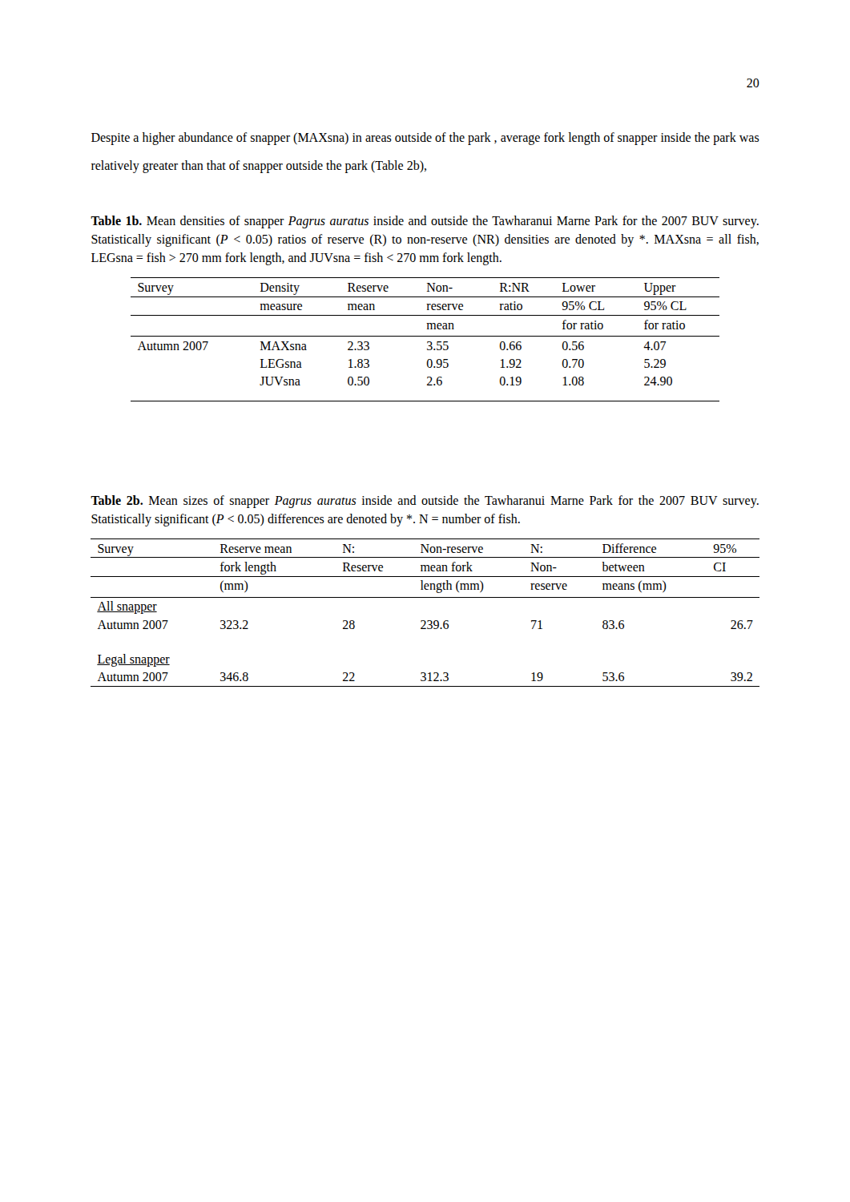20
Despite a higher abundance of snapper (MAXsna) in areas outside of the park , average fork length of snapper inside the park was relatively greater than that of snapper outside the park (Table 2b),
Table 1b. Mean densities of snapper Pagrus auratus inside and outside the Tawharanui Marne Park for the 2007 BUV survey. Statistically significant (P < 0.05) ratios of reserve (R) to non-reserve (NR) densities are denoted by *. MAXsna = all fish, LEGsna = fish > 270 mm fork length, and JUVsna = fish < 270 mm fork length.
| Survey | Density | Reserve | Non- | R:NR | Lower | Upper |
| --- | --- | --- | --- | --- | --- | --- |
| | measure | mean | reserve | ratio | 95% CL | 95% CL |
| | | | mean | | for ratio | for ratio |
| Autumn 2007 | MAXsna | 2.33 | 3.55 | 0.66 | 0.56 | 4.07 |
| | LEGsna | 1.83 | 0.95 | 1.92 | 0.70 | 5.29 |
| | JUVsna | 0.50 | 2.6 | 0.19 | 1.08 | 24.90 |
Table 2b. Mean sizes of snapper Pagrus auratus inside and outside the Tawharanui Marne Park for the 2007 BUV survey. Statistically significant (P < 0.05) differences are denoted by *. N = number of fish.
| Survey | Reserve mean | N: | Non-reserve | N: | Difference | 95% |
| --- | --- | --- | --- | --- | --- | --- |
| | fork length | Reserve | mean fork | Non- | between | CI |
| | (mm) | | length (mm) | reserve | means (mm) | |
| All snapper | | | | | | |
| Autumn 2007 | 323.2 | 28 | 239.6 | 71 | 83.6 | 26.7 |
| Legal snapper | | | | | | |
| Autumn 2007 | 346.8 | 22 | 312.3 | 19 | 53.6 | 39.2 |